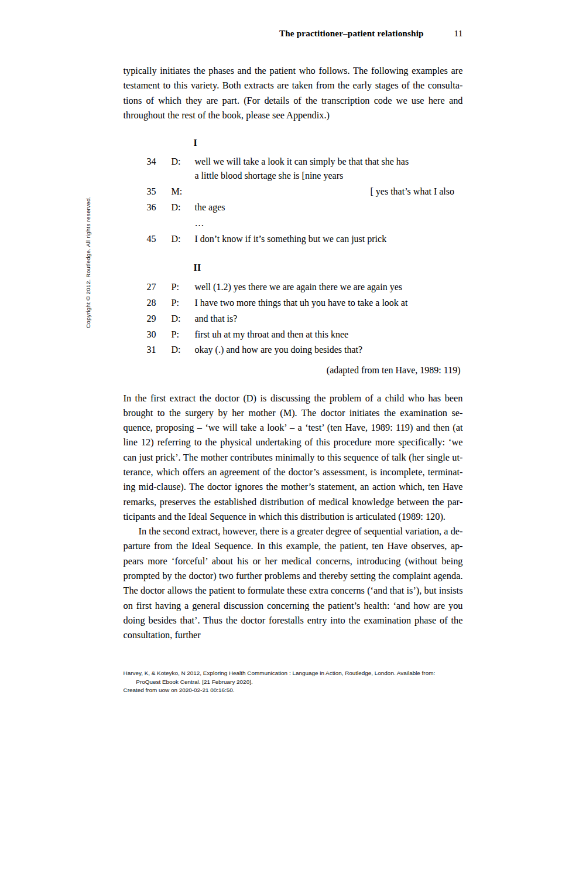The practitioner–patient relationship 11
Copyright © 2012. Routledge. All rights reserved.
typically initiates the phases and the patient who follows. The following examples are testament to this variety. Both extracts are taken from the early stages of the consultations of which they are part. (For details of the transcription code we use here and throughout the rest of the book, please see Appendix.)
I
| 34 | D: | well we will take a look it can simply be that that she has a little blood shortage she is [nine years |
| 35 | M: | [ yes that’s what I also |
| 36 | D: | the ages |
| | | … |
| 45 | D: | I don’t know if it’s something but we can just prick |
II
| 27 | P: | well (1.2) yes there we are again there we are again yes |
| 28 | P: | I have two more things that uh you have to take a look at |
| 29 | D: | and that is? |
| 30 | P: | first uh at my throat and then at this knee |
| 31 | D: | okay (.) and how are you doing besides that? |
(adapted from ten Have, 1989: 119)
In the first extract the doctor (D) is discussing the problem of a child who has been brought to the surgery by her mother (M). The doctor initiates the examination sequence, proposing – ‘we will take a look’ – a ‘test’ (ten Have, 1989: 119) and then (at line 12) referring to the physical undertaking of this procedure more specifically: ‘we can just prick’. The mother contributes minimally to this sequence of talk (her single utterance, which offers an agreement of the doctor’s assessment, is incomplete, terminating mid-clause). The doctor ignores the mother’s statement, an action which, ten Have remarks, preserves the established distribution of medical knowledge between the participants and the Ideal Sequence in which this distribution is articulated (1989: 120).
In the second extract, however, there is a greater degree of sequential variation, a departure from the Ideal Sequence. In this example, the patient, ten Have observes, appears more ‘forceful’ about his or her medical concerns, introducing (without being prompted by the doctor) two further problems and thereby setting the complaint agenda. The doctor allows the patient to formulate these extra concerns (‘and that is’), but insists on first having a general discussion concerning the patient’s health: ‘and how are you doing besides that’. Thus the doctor forestalls entry into the examination phase of the consultation, further
Harvey, K, & Koteyko, N 2012, Exploring Health Communication : Language in Action, Routledge, London. Available from: ProQuest Ebook Central. [21 February 2020]. Created from uow on 2020-02-21 00:16:50.